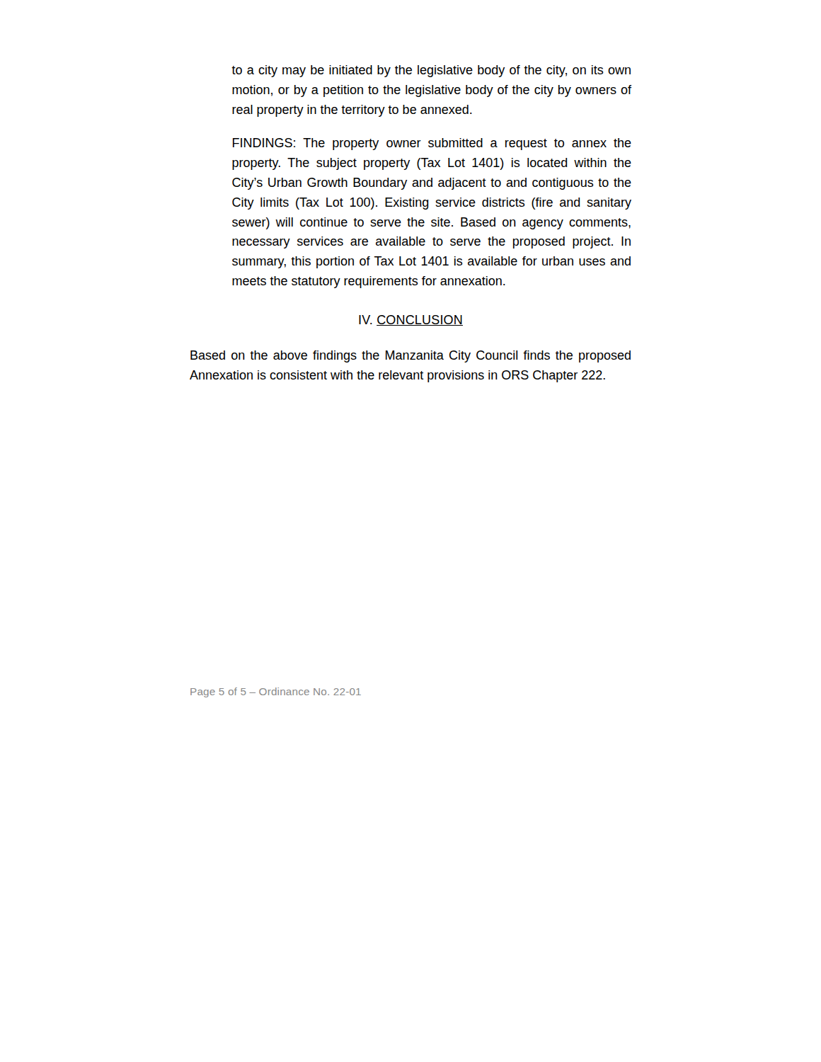to a city may be initiated by the legislative body of the city, on its own motion, or by a petition to the legislative body of the city by owners of real property in the territory to be annexed.
FINDINGS: The property owner submitted a request to annex the property. The subject property (Tax Lot 1401) is located within the City’s Urban Growth Boundary and adjacent to and contiguous to the City limits (Tax Lot 100). Existing service districts (fire and sanitary sewer) will continue to serve the site. Based on agency comments, necessary services are available to serve the proposed project. In summary, this portion of Tax Lot 1401 is available for urban uses and meets the statutory requirements for annexation.
IV. CONCLUSION
Based on the above findings the Manzanita City Council finds the proposed Annexation is consistent with the relevant provisions in ORS Chapter 222.
Page 5 of 5 – Ordinance No. 22-01